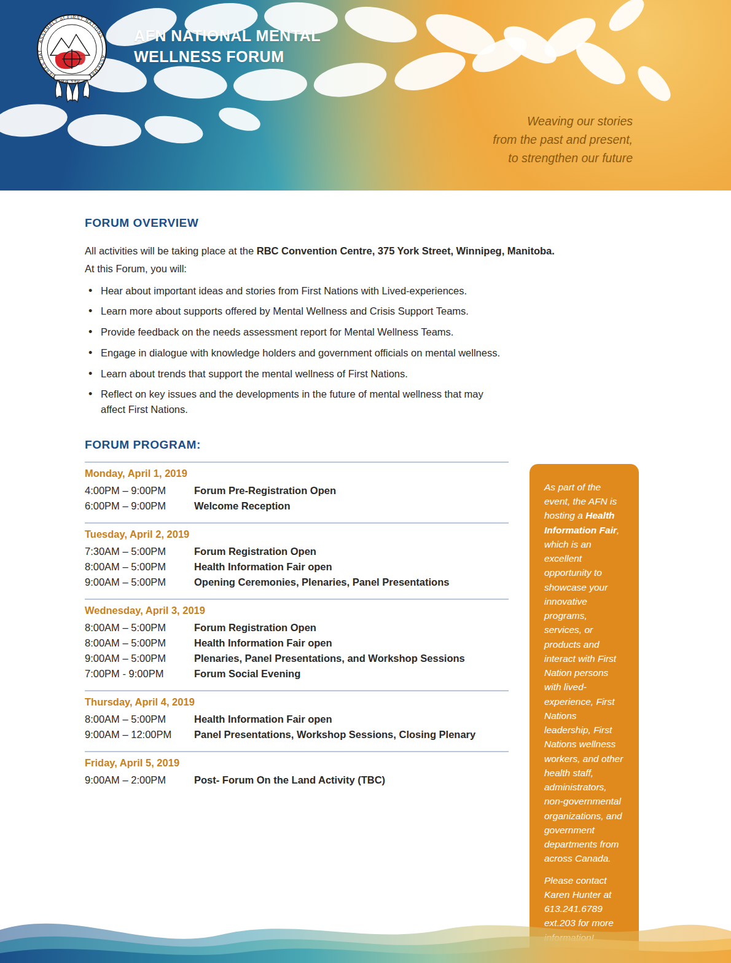ASSEMBLY of FIRST NATIONS ASSEMBLÉE des PREMIÈRES NATIONS
AFN NATIONAL MENTAL
WELLNESS FORUM
Weaving our stories
from the past and present,
to strengthen our future
FORUM OVERVIEW
All activities will be taking place at the RBC Convention Centre, 375 York Street, Winnipeg, Manitoba.
At this Forum, you will:
Hear about important ideas and stories from First Nations with Lived-experiences.
Learn more about supports offered by Mental Wellness and Crisis Support Teams.
Provide feedback on the needs assessment report for Mental Wellness Teams.
Engage in dialogue with knowledge holders and government officials on mental wellness.
Learn about trends that support the mental wellness of First Nations.
Reflect on key issues and the developments in the future of mental wellness that may
affect First Nations.
FORUM PROGRAM:
Monday, April 1, 2019
| 4:00PM – 9:00PM | Forum Pre-Registration Open |
| 6:00PM – 9:00PM | Welcome Reception |
Tuesday, April 2, 2019
| 7:30AM – 5:00PM | Forum Registration Open |
| 8:00AM – 5:00PM | Health Information Fair open |
| 9:00AM – 5:00PM | Opening Ceremonies, Plenaries, Panel Presentations |
Wednesday, April 3, 2019
| 8:00AM – 5:00PM | Forum Registration Open |
| 8:00AM – 5:00PM | Health Information Fair open |
| 9:00AM – 5:00PM | Plenaries, Panel Presentations, and Workshop Sessions |
| 7:00PM - 9:00PM | Forum Social Evening |
Thursday, April 4, 2019
| 8:00AM – 5:00PM | Health Information Fair open |
| 9:00AM – 12:00PM | Panel Presentations, Workshop Sessions, Closing Plenary |
Friday, April 5, 2019
| 9:00AM – 2:00PM | Post- Forum On the Land Activity (TBC) |
As part of the event, the AFN is hosting a Health Information Fair, which is an excellent opportunity to showcase your innovative programs, services, or products and interact with First Nation persons with lived- experience, First Nations leadership, First Nations wellness workers, and other health staff, administrators, non-governmental organizations, and government departments from across Canada.
Please contact Karen Hunter at 613.241.6789 ext.203 for more information!